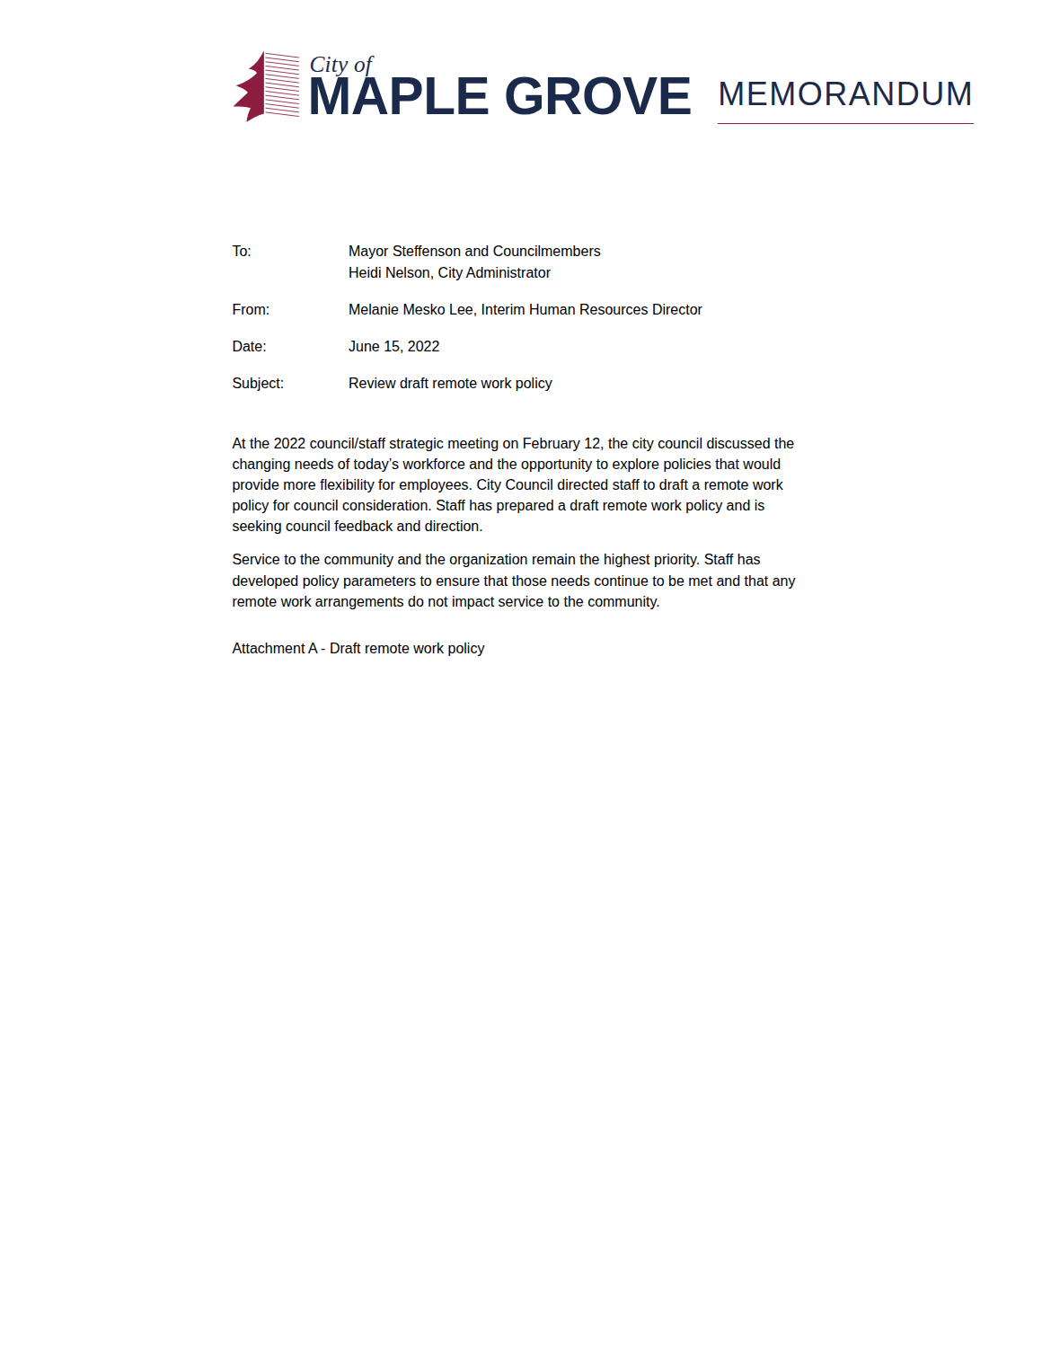City of
MAPLE GROVE
MEMORANDUM
| To: | Mayor Steffenson and Councilmembers Heidi Nelson, City Administrator |
| From: | Melanie Mesko Lee, Interim Human Resources Director |
| Date: | June 15, 2022 |
| Subject: | Review draft remote work policy |
At the 2022 council/staff strategic meeting on February 12, the city council discussed the changing needs of today’s workforce and the opportunity to explore policies that would provide more flexibility for employees. City Council directed staff to draft a remote work policy for council consideration. Staff has prepared a draft remote work policy and is seeking council feedback and direction.
Service to the community and the organization remain the highest priority. Staff has developed policy parameters to ensure that those needs continue to be met and that any remote work arrangements do not impact service to the community.
Attachment A - Draft remote work policy